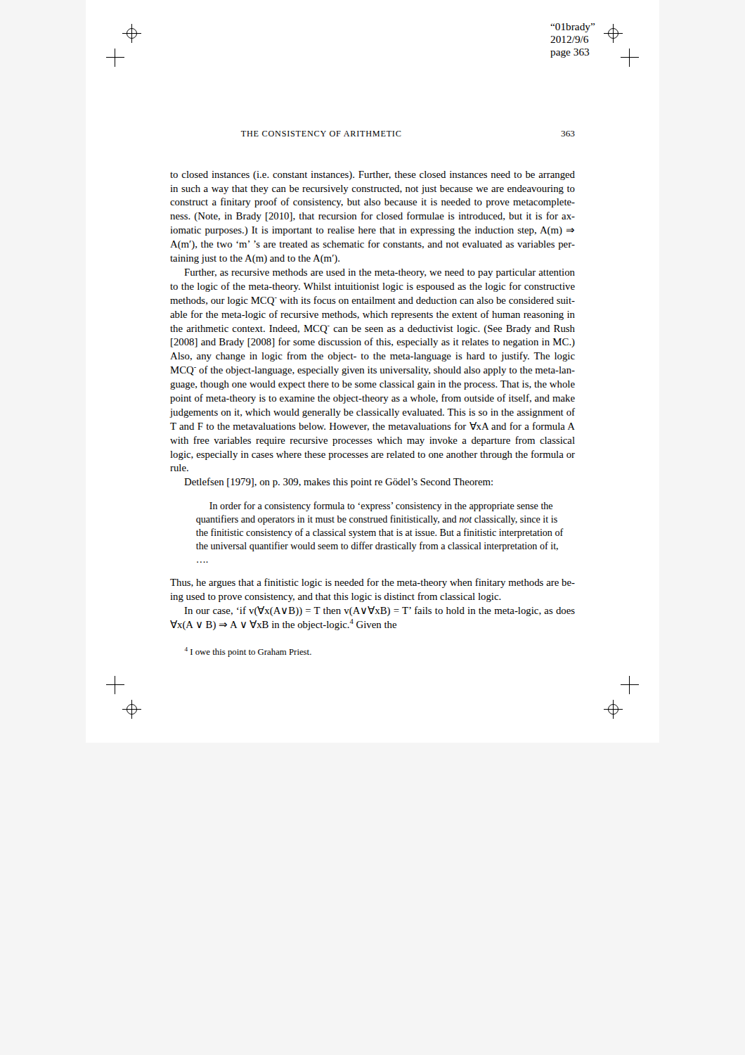“01brady”
2012/9/6
page 363
The consistency of arithmetic 363
to closed instances (i.e. constant instances). Further, these closed instances need to be arranged in such a way that they can be recursively constructed, not just because we are endeavouring to construct a finitary proof of consistency, but also because it is needed to prove metacompleteness. (Note, in Brady [2010], that recursion for closed formulae is introduced, but it is for axiomatic purposes.) It is important to realise here that in expressing the induction step, A(m) ⇒ A(m′), the two ‘m’ ’s are treated as schematic for constants, and not evaluated as variables pertaining just to the A(m) and to the A(m′).
Further, as recursive methods are used in the meta-theory, we need to pay particular attention to the logic of the meta-theory. Whilst intuitionist logic is espoused as the logic for constructive methods, our logic MCQ- with its focus on entailment and deduction can also be considered suitable for the meta-logic of recursive methods, which represents the extent of human reasoning in the arithmetic context. Indeed, MCQ- can be seen as a deductivist logic. (See Brady and Rush [2008] and Brady [2008] for some discussion of this, especially as it relates to negation in MC.) Also, any change in logic from the object- to the meta-language is hard to justify. The logic MCQ- of the object-language, especially given its universality, should also apply to the meta-language, though one would expect there to be some classical gain in the process. That is, the whole point of meta-theory is to examine the object-theory as a whole, from outside of itself, and make judgements on it, which would generally be classically evaluated. This is so in the assignment of T and F to the metavaluations below. However, the metavaluations for ∀xA and for a formula A with free variables require recursive processes which may invoke a departure from classical logic, especially in cases where these processes are related to one another through the formula or rule.
Detlefsen [1979], on p. 309, makes this point re Gödel’s Second Theorem:
In order for a consistency formula to ‘express’ consistency in the appropriate sense the quantifiers and operators in it must be construed finitistically, and not classically, since it is the finitistic consistency of a classical system that is at issue. But a finitistic interpretation of the universal quantifier would seem to differ drastically from a classical interpretation of it, ….
Thus, he argues that a finitistic logic is needed for the meta-theory when finitary methods are being used to prove consistency, and that this logic is distinct from classical logic.
In our case, ‘if v(∀x(A∨B)) = T then v(A∨∀xB) = T’ fails to hold in the meta-logic, as does ∀x(A ∨ B) ⇒ A ∨ ∀xB in the object-logic.4 Given the
4 I owe this point to Graham Priest.